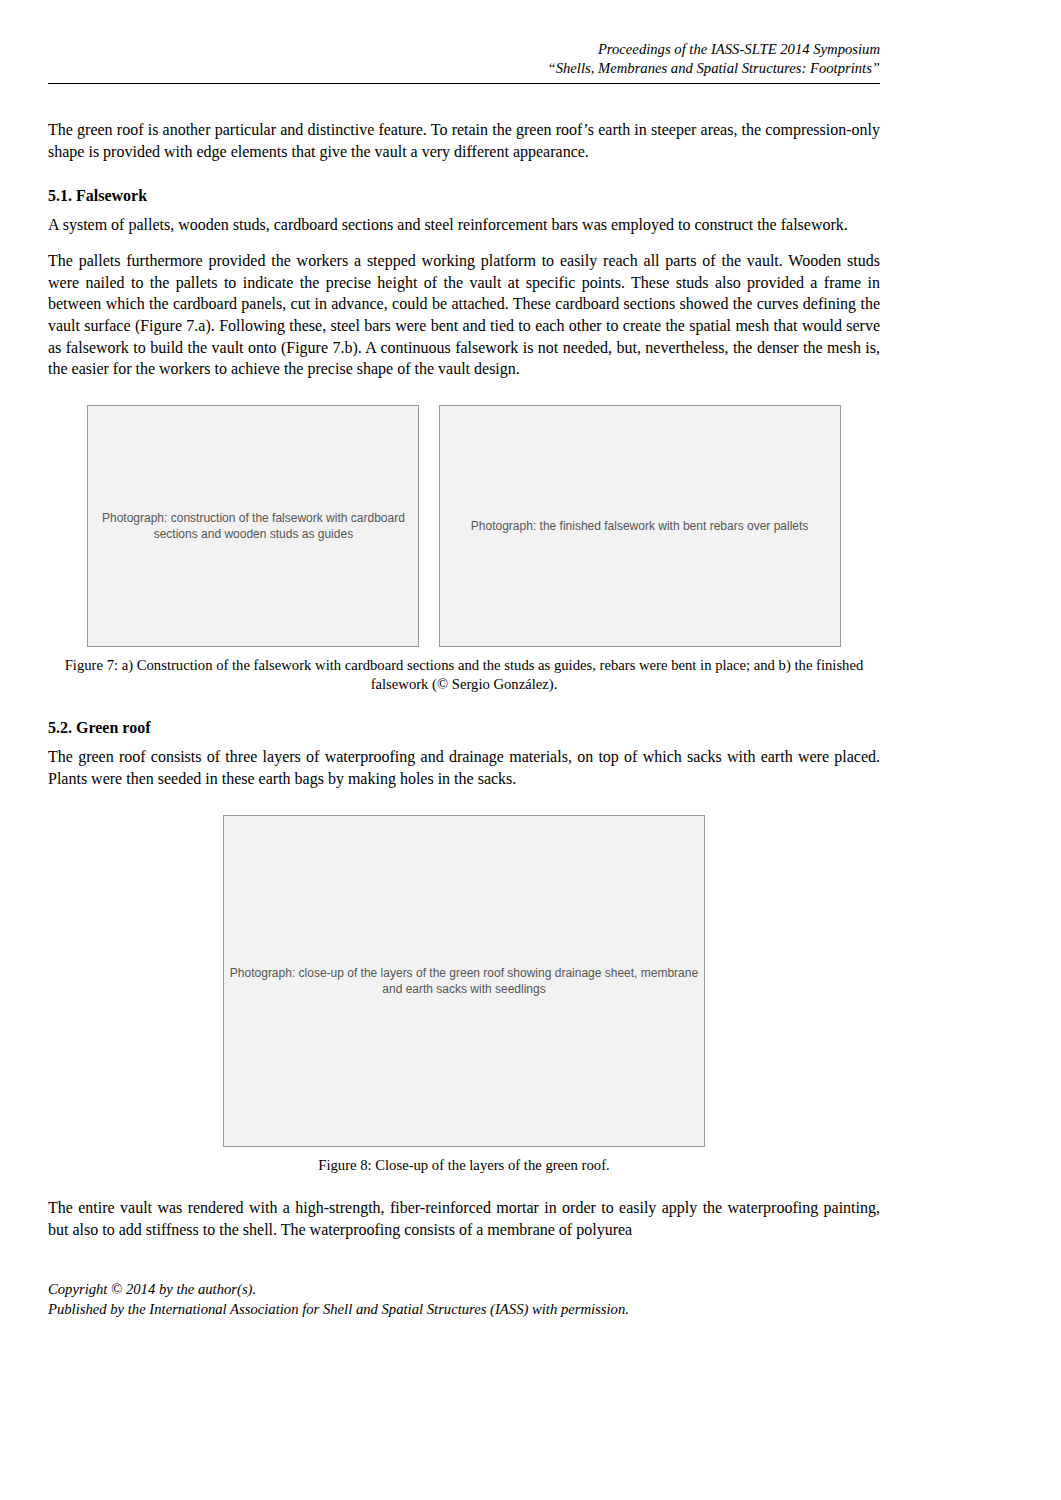Proceedings of the IASS-SLTE 2014 Symposium
“Shells, Membranes and Spatial Structures: Footprints”
The green roof is another particular and distinctive feature. To retain the green roof’s earth in steeper areas, the compression-only shape is provided with edge elements that give the vault a very different appearance.
5.1. Falsework
A system of pallets, wooden studs, cardboard sections and steel reinforcement bars was employed to construct the falsework.
The pallets furthermore provided the workers a stepped working platform to easily reach all parts of the vault. Wooden studs were nailed to the pallets to indicate the precise height of the vault at specific points. These studs also provided a frame in between which the cardboard panels, cut in advance, could be attached. These cardboard sections showed the curves defining the vault surface (Figure 7.a). Following these, steel bars were bent and tied to each other to create the spatial mesh that would serve as falsework to build the vault onto (Figure 7.b). A continuous falsework is not needed, but, nevertheless, the denser the mesh is, the easier for the workers to achieve the precise shape of the vault design.
Photograph: construction of the falsework with cardboard sections and wooden studs as guides
Photograph: the finished falsework with bent rebars over pallets
Figure 7: a) Construction of the falsework with cardboard sections and the studs as guides, rebars were bent in place; and b) the finished falsework (© Sergio González).
5.2. Green roof
The green roof consists of three layers of waterproofing and drainage materials, on top of which sacks with earth were placed. Plants were then seeded in these earth bags by making holes in the sacks.
Photograph: close-up of the layers of the green roof showing drainage sheet, membrane and earth sacks with seedlings
Figure 8: Close-up of the layers of the green roof.
The entire vault was rendered with a high-strength, fiber-reinforced mortar in order to easily apply the waterproofing painting, but also to add stiffness to the shell. The waterproofing consists of a membrane of polyurea
Copyright © 2014 by the author(s).
Published by the International Association for Shell and Spatial Structures (IASS) with permission.